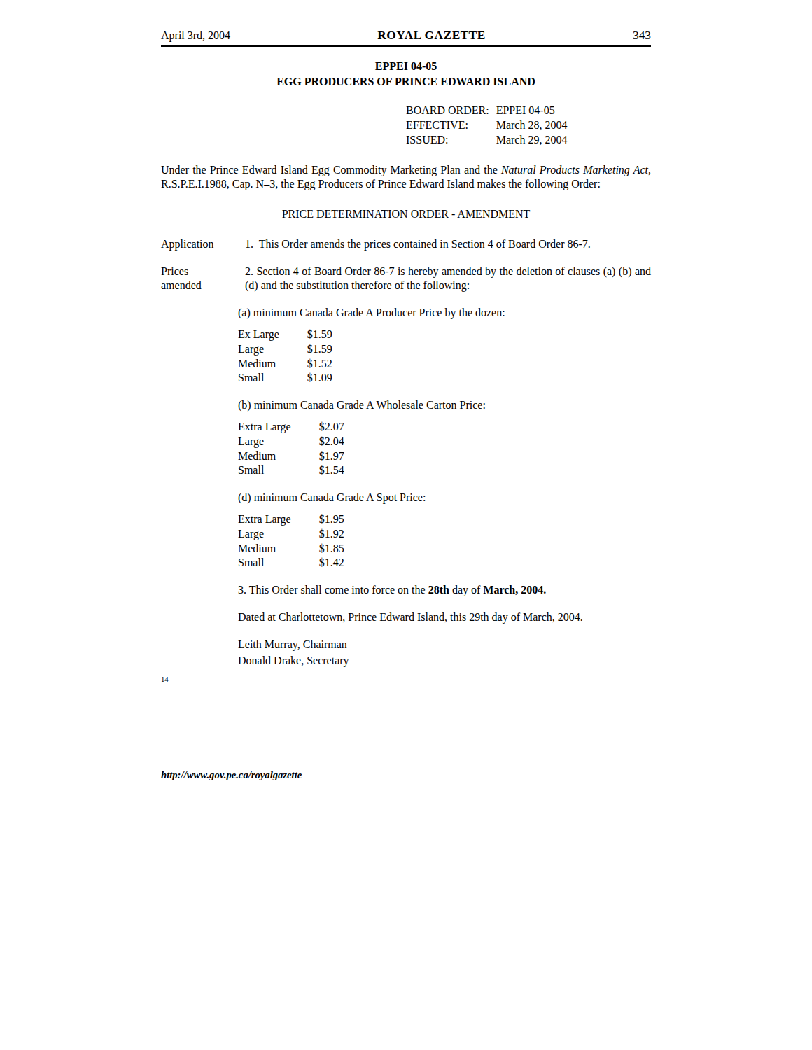April 3rd, 2004 ROYAL GAZETTE 343
EPPEI 04-05
EGG PRODUCERS OF PRINCE EDWARD ISLAND
| BOARD ORDER: | EPPEI 04-05 |
| EFFECTIVE: | March 28, 2004 |
| ISSUED: | March 29, 2004 |
Under the Prince Edward Island Egg Commodity Marketing Plan and the Natural Products Marketing Act, R.S.P.E.I.1988, Cap. N–3, the Egg Producers of Prince Edward Island makes the following Order:
PRICE DETERMINATION ORDER - AMENDMENT
Application
1. This Order amends the prices contained in Section 4 of Board Order 86-7.
Prices
amended
2. Section 4 of Board Order 86-7 is hereby amended by the deletion of clauses (a) (b) and (d) and the substitution therefore of the following:
(a) minimum Canada Grade A Producer Price by the dozen:
| Ex Large | $1.59 |
| Large | $1.59 |
| Medium | $1.52 |
| Small | $1.09 |
(b) minimum Canada Grade A Wholesale Carton Price:
| Extra Large | $2.07 |
| Large | $2.04 |
| Medium | $1.97 |
| Small | $1.54 |
(d) minimum Canada Grade A Spot Price:
| Extra Large | $1.95 |
| Large | $1.92 |
| Medium | $1.85 |
| Small | $1.42 |
3. This Order shall come into force on the 28th day of March, 2004.
Dated at Charlottetown, Prince Edward Island, this 29th day of March, 2004.
Leith Murray, Chairman
Donald Drake, Secretary
14
http://www.gov.pe.ca/royalgazette